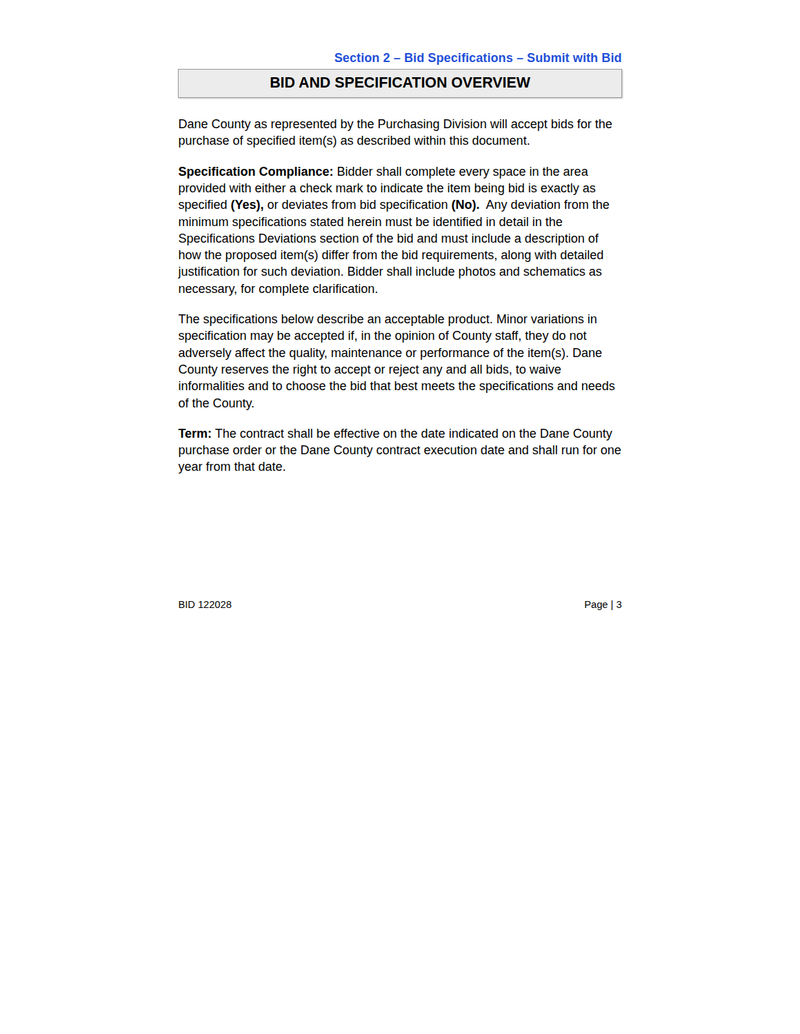Section 2 – Bid Specifications – Submit with Bid
BID AND SPECIFICATION OVERVIEW
Dane County as represented by the Purchasing Division will accept bids for the purchase of specified item(s) as described within this document.
Specification Compliance: Bidder shall complete every space in the area provided with either a check mark to indicate the item being bid is exactly as specified (Yes), or deviates from bid specification (No). Any deviation from the minimum specifications stated herein must be identified in detail in the Specifications Deviations section of the bid and must include a description of how the proposed item(s) differ from the bid requirements, along with detailed justification for such deviation. Bidder shall include photos and schematics as necessary, for complete clarification.
The specifications below describe an acceptable product. Minor variations in specification may be accepted if, in the opinion of County staff, they do not adversely affect the quality, maintenance or performance of the item(s). Dane County reserves the right to accept or reject any and all bids, to waive informalities and to choose the bid that best meets the specifications and needs of the County.
Term: The contract shall be effective on the date indicated on the Dane County purchase order or the Dane County contract execution date and shall run for one year from that date.
BID 122028 Page | 3